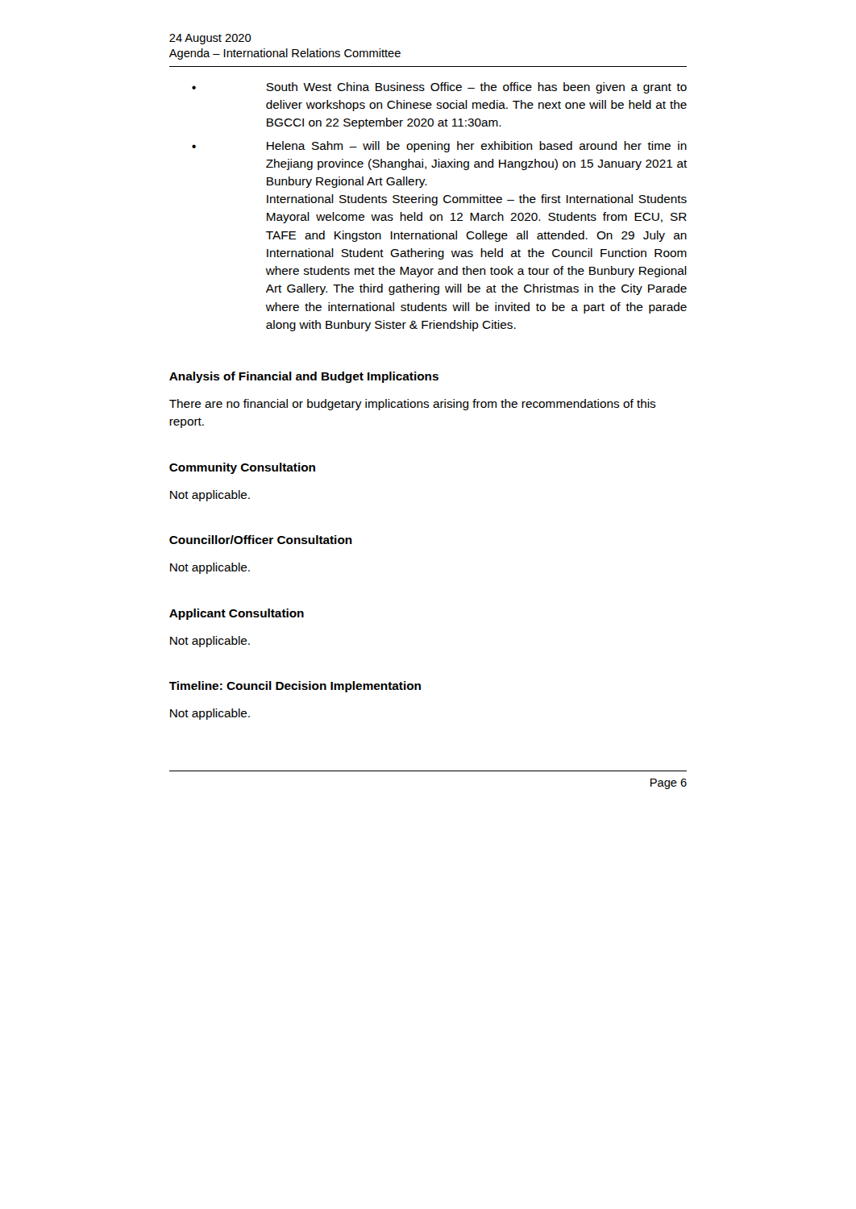24 August 2020 Agenda – International Relations Committee
South West China Business Office – the office has been given a grant to deliver workshops on Chinese social media. The next one will be held at the BGCCI on 22 September 2020 at 11:30am.
Helena Sahm – will be opening her exhibition based around her time in Zhejiang province (Shanghai, Jiaxing and Hangzhou) on 15 January 2021 at Bunbury Regional Art Gallery.
International Students Steering Committee – the first International Students Mayoral welcome was held on 12 March 2020. Students from ECU, SR TAFE and Kingston International College all attended. On 29 July an International Student Gathering was held at the Council Function Room where students met the Mayor and then took a tour of the Bunbury Regional Art Gallery. The third gathering will be at the Christmas in the City Parade where the international students will be invited to be a part of the parade along with Bunbury Sister & Friendship Cities.
Analysis of Financial and Budget Implications
There are no financial or budgetary implications arising from the recommendations of this report.
Community Consultation
Not applicable.
Councillor/Officer Consultation
Not applicable.
Applicant Consultation
Not applicable.
Timeline: Council Decision Implementation
Not applicable.
Page 6